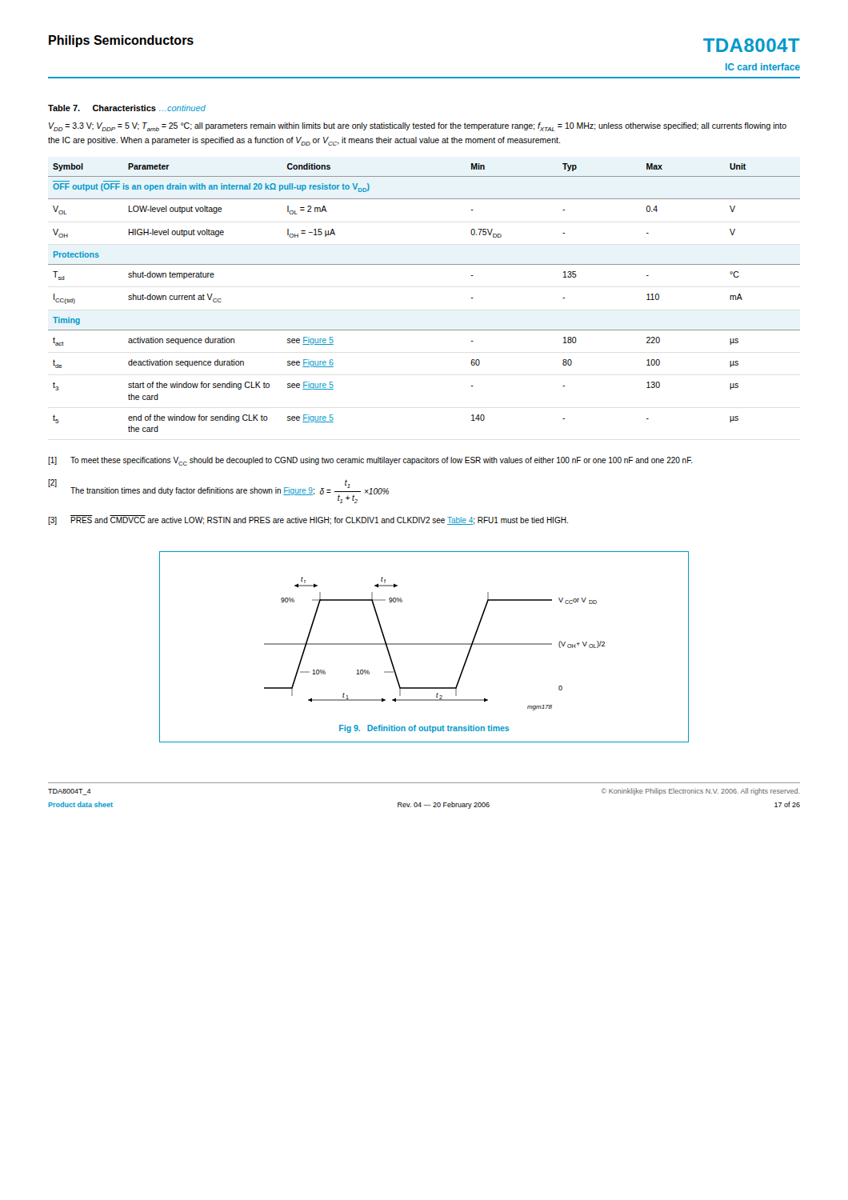Philips Semiconductors
TDA8004T
IC card interface
Table 7. Characteristics …continued
VDD = 3.3 V; VDDP = 5 V; Tamb = 25 °C; all parameters remain within limits but are only statistically tested for the temperature range; fXTAL = 10 MHz; unless otherwise specified; all currents flowing into the IC are positive. When a parameter is specified as a function of VDD or VCC, it means their actual value at the moment of measurement.
| Symbol | Parameter | Conditions | Min | Typ | Max | Unit |
| --- | --- | --- | --- | --- | --- | --- |
| OFF output ( OFF is an open drain with an internal 20 kΩ pull-up resistor to V DD ) |
| V OL | LOW-level output voltage | I OL = 2 mA | - | - | 0.4 | V |
| V OH | HIGH-level output voltage | I OH = −15 µA | 0.75V DD | - | - | V |
| Protections |
| T sd | shut-down temperature | | - | 135 | - | °C |
| I CC(sd) | shut-down current at V CC | | - | - | 110 | mA |
| Timing |
| t act | activation sequence duration | see Figure 5 | - | 180 | 220 | µs |
| t de | deactivation sequence duration | see Figure 6 | 60 | 80 | 100 | µs |
| t 3 | start of the window for sending CLK to the card | see Figure 5 | - | - | 130 | µs |
| t 5 | end of the window for sending CLK to the card | see Figure 5 | 140 | - | - | µs |
[1]
To meet these specifications VCC should be decoupled to CGND using two ceramic multilayer capacitors of low ESR with values of either 100 nF or one 100 nF and one 220 nF.
[2]
The transition times and duty factor definitions are shown in Figure 9; δ = t1 t1 + t2 × 100 %
[3]
PRES and CMDVCC are active LOW; RSTIN and PRES are active HIGH; for CLKDIV1 and CLKDIV2 see Table 4; RFU1 must be tied HIGH.
t r t f 90% 90% 10% 10% t 1 t 2 V CC or V DD (V OH + V OL )/2 0 mgm178
Fig 9. Definition of output transition times
TDA8004T_4 © Koninklijke Philips Electronics N.V. 2006. All rights reserved.
Product data sheet Rev. 04 — 20 February 2006 17 of 26